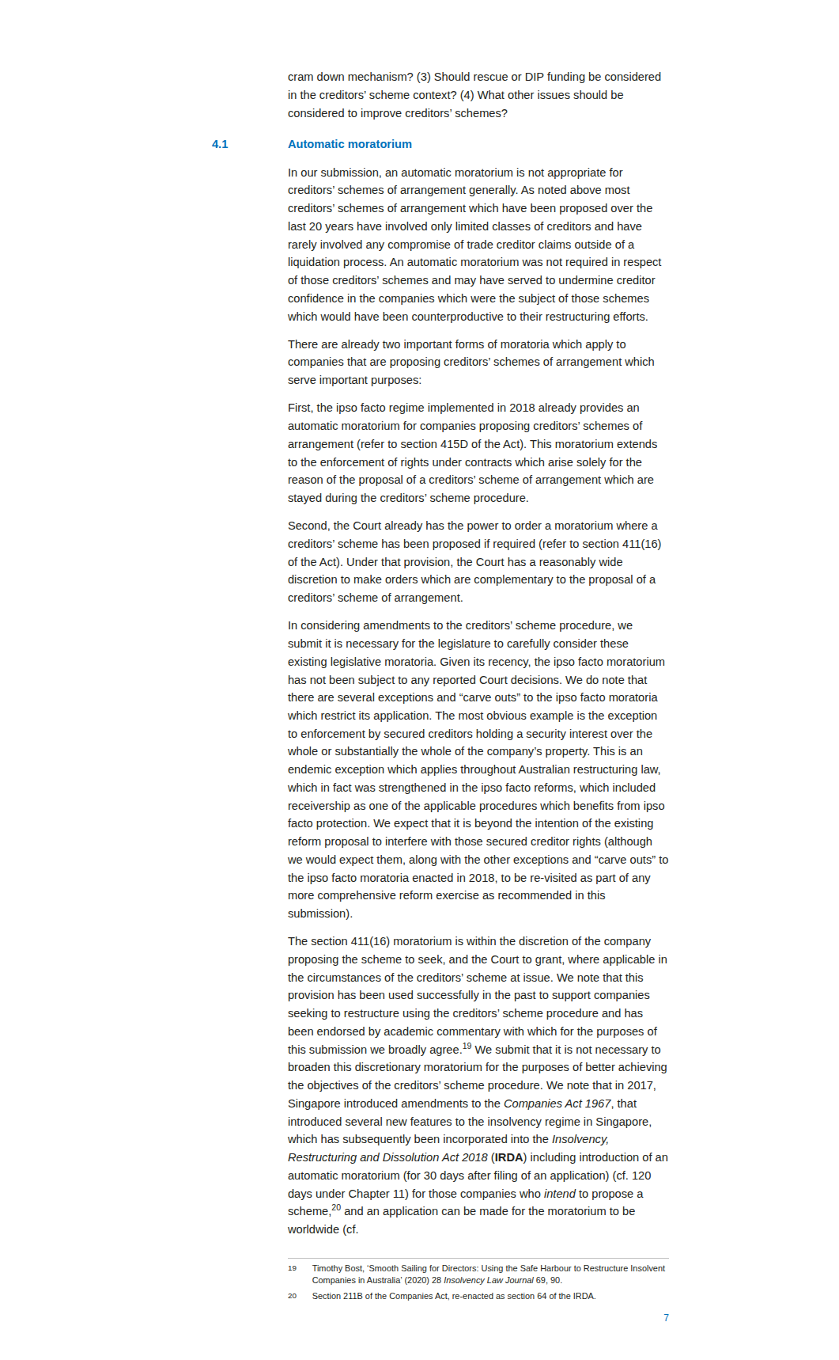cram down mechanism? (3) Should rescue or DIP funding be considered in the creditors’ scheme context? (4) What other issues should be considered to improve creditors’ schemes?
4.1 Automatic moratorium
In our submission, an automatic moratorium is not appropriate for creditors’ schemes of arrangement generally. As noted above most creditors’ schemes of arrangement which have been proposed over the last 20 years have involved only limited classes of creditors and have rarely involved any compromise of trade creditor claims outside of a liquidation process. An automatic moratorium was not required in respect of those creditors’ schemes and may have served to undermine creditor confidence in the companies which were the subject of those schemes which would have been counterproductive to their restructuring efforts.
There are already two important forms of moratoria which apply to companies that are proposing creditors’ schemes of arrangement which serve important purposes:
First, the ipso facto regime implemented in 2018 already provides an automatic moratorium for companies proposing creditors’ schemes of arrangement (refer to section 415D of the Act). This moratorium extends to the enforcement of rights under contracts which arise solely for the reason of the proposal of a creditors’ scheme of arrangement which are stayed during the creditors’ scheme procedure.
Second, the Court already has the power to order a moratorium where a creditors’ scheme has been proposed if required (refer to section 411(16) of the Act). Under that provision, the Court has a reasonably wide discretion to make orders which are complementary to the proposal of a creditors’ scheme of arrangement.
In considering amendments to the creditors’ scheme procedure, we submit it is necessary for the legislature to carefully consider these existing legislative moratoria. Given its recency, the ipso facto moratorium has not been subject to any reported Court decisions. We do note that there are several exceptions and “carve outs” to the ipso facto moratoria which restrict its application. The most obvious example is the exception to enforcement by secured creditors holding a security interest over the whole or substantially the whole of the company’s property. This is an endemic exception which applies throughout Australian restructuring law, which in fact was strengthened in the ipso facto reforms, which included receivership as one of the applicable procedures which benefits from ipso facto protection. We expect that it is beyond the intention of the existing reform proposal to interfere with those secured creditor rights (although we would expect them, along with the other exceptions and “carve outs” to the ipso facto moratoria enacted in 2018, to be re-visited as part of any more comprehensive reform exercise as recommended in this submission).
The section 411(16) moratorium is within the discretion of the company proposing the scheme to seek, and the Court to grant, where applicable in the circumstances of the creditors’ scheme at issue. We note that this provision has been used successfully in the past to support companies seeking to restructure using the creditors’ scheme procedure and has been endorsed by academic commentary with which for the purposes of this submission we broadly agree.19 We submit that it is not necessary to broaden this discretionary moratorium for the purposes of better achieving the objectives of the creditors’ scheme procedure. We note that in 2017, Singapore introduced amendments to the Companies Act 1967, that introduced several new features to the insolvency regime in Singapore, which has subsequently been incorporated into the Insolvency, Restructuring and Dissolution Act 2018 (IRDA) including introduction of an automatic moratorium (for 30 days after filing of an application) (cf. 120 days under Chapter 11) for those companies who intend to propose a scheme,20 and an application can be made for the moratorium to be worldwide (cf.
19 Timothy Bost, ‘Smooth Sailing for Directors: Using the Safe Harbour to Restructure Insolvent Companies in Australia’ (2020) 28 Insolvency Law Journal 69, 90.
20 Section 211B of the Companies Act, re-enacted as section 64 of the IRDA.
7